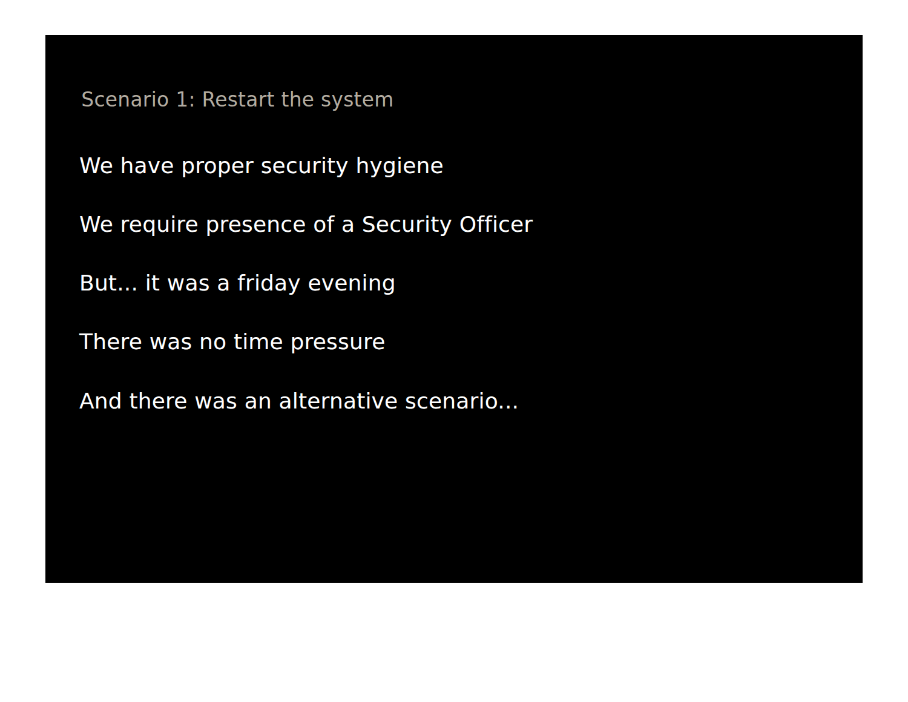Scenario 1: Restart the system
We have proper security hygiene
We require presence of a Security Officer
But... it was a friday evening
There was no time pressure
And there was an alternative scenario...